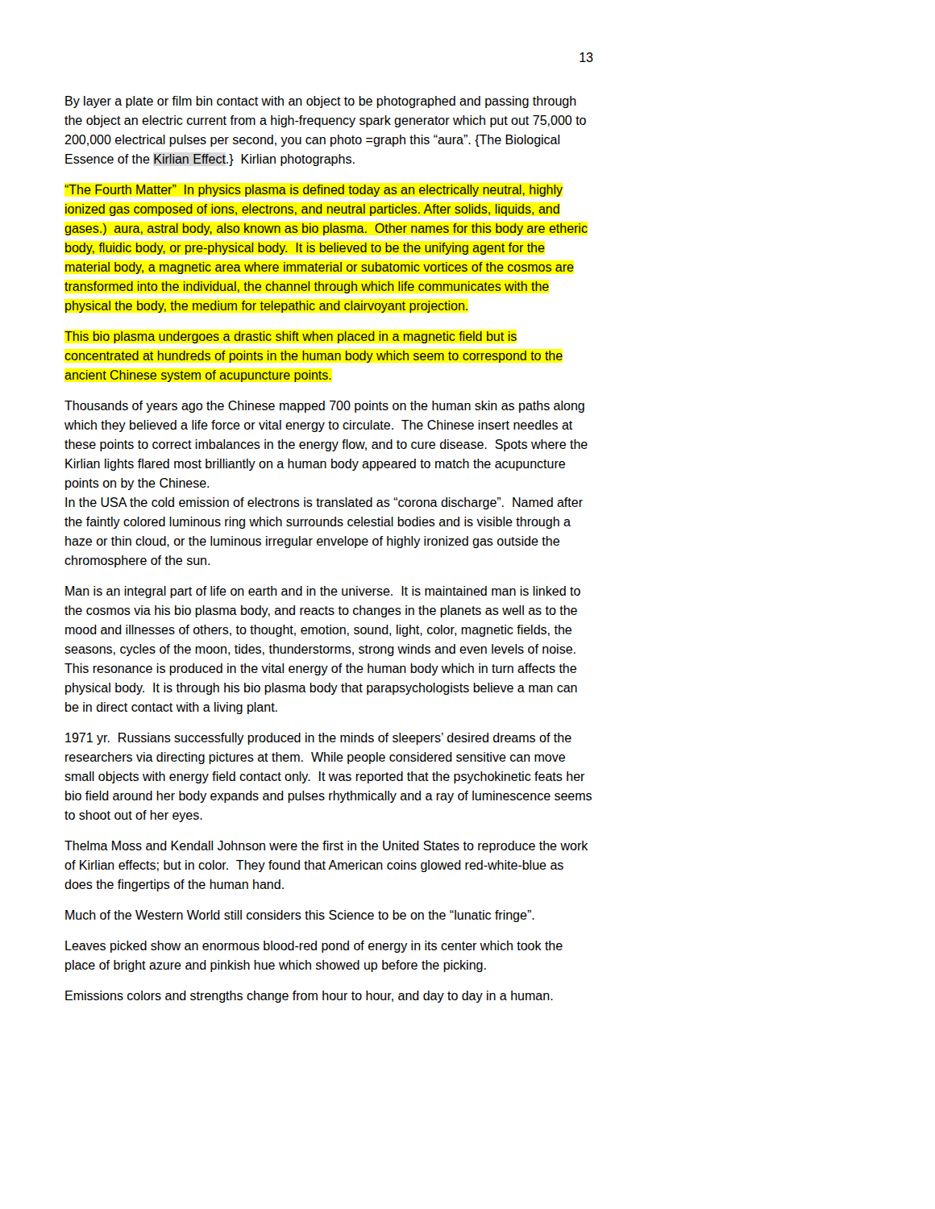13
By layer a plate or film bin contact with an object to be photographed and passing through the object an electric current from a high-frequency spark generator which put out 75,000 to 200,000 electrical pulses per second, you can photo =graph this “aura”. {The Biological Essence of the Kirlian Effect.} Kirlian photographs.
“The Fourth Matter” In physics plasma is defined today as an electrically neutral, highly ionized gas composed of ions, electrons, and neutral particles. After solids, liquids, and gases.) aura, astral body, also known as bio plasma. Other names for this body are etheric body, fluidic body, or pre-physical body. It is believed to be the unifying agent for the material body, a magnetic area where immaterial or subatomic vortices of the cosmos are transformed into the individual, the channel through which life communicates with the physical the body, the medium for telepathic and clairvoyant projection.
This bio plasma undergoes a drastic shift when placed in a magnetic field but is concentrated at hundreds of points in the human body which seem to correspond to the ancient Chinese system of acupuncture points.
Thousands of years ago the Chinese mapped 700 points on the human skin as paths along which they believed a life force or vital energy to circulate. The Chinese insert needles at these points to correct imbalances in the energy flow, and to cure disease. Spots where the Kirlian lights flared most brilliantly on a human body appeared to match the acupuncture points on by the Chinese.
In the USA the cold emission of electrons is translated as “corona discharge”. Named after the faintly colored luminous ring which surrounds celestial bodies and is visible through a haze or thin cloud, or the luminous irregular envelope of highly ironized gas outside the chromosphere of the sun.
Man is an integral part of life on earth and in the universe. It is maintained man is linked to the cosmos via his bio plasma body, and reacts to changes in the planets as well as to the mood and illnesses of others, to thought, emotion, sound, light, color, magnetic fields, the seasons, cycles of the moon, tides, thunderstorms, strong winds and even levels of noise. This resonance is produced in the vital energy of the human body which in turn affects the physical body. It is through his bio plasma body that parapsychologists believe a man can be in direct contact with a living plant.
1971 yr. Russians successfully produced in the minds of sleepers’ desired dreams of the researchers via directing pictures at them. While people considered sensitive can move small objects with energy field contact only. It was reported that the psychokinetic feats her bio field around her body expands and pulses rhythmically and a ray of luminescence seems to shoot out of her eyes.
Thelma Moss and Kendall Johnson were the first in the United States to reproduce the work of Kirlian effects; but in color. They found that American coins glowed red-white-blue as does the fingertips of the human hand.
Much of the Western World still considers this Science to be on the “lunatic fringe”.
Leaves picked show an enormous blood-red pond of energy in its center which took the place of bright azure and pinkish hue which showed up before the picking.
Emissions colors and strengths change from hour to hour, and day to day in a human.